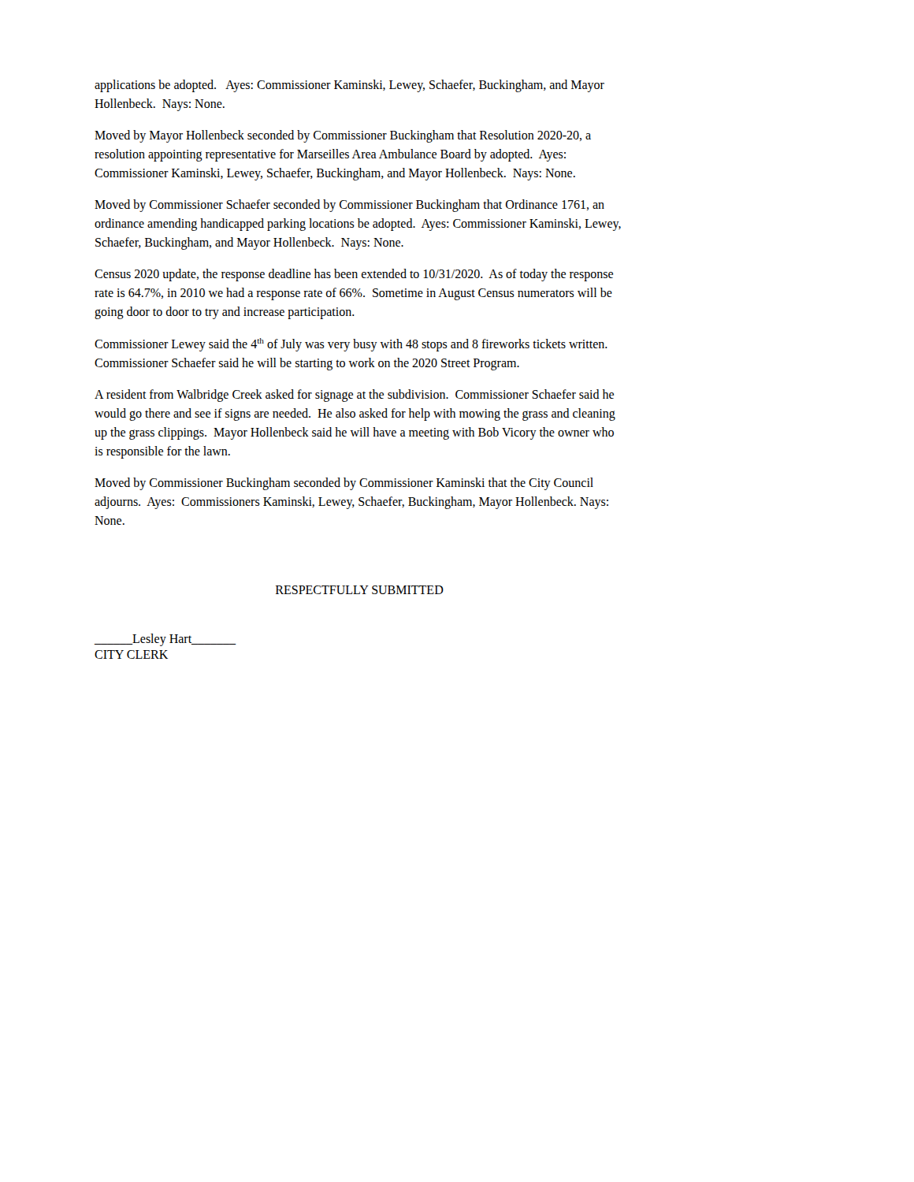applications be adopted. Ayes: Commissioner Kaminski, Lewey, Schaefer, Buckingham, and Mayor Hollenbeck. Nays: None.
Moved by Mayor Hollenbeck seconded by Commissioner Buckingham that Resolution 2020-20, a resolution appointing representative for Marseilles Area Ambulance Board by adopted. Ayes: Commissioner Kaminski, Lewey, Schaefer, Buckingham, and Mayor Hollenbeck. Nays: None.
Moved by Commissioner Schaefer seconded by Commissioner Buckingham that Ordinance 1761, an ordinance amending handicapped parking locations be adopted. Ayes: Commissioner Kaminski, Lewey, Schaefer, Buckingham, and Mayor Hollenbeck. Nays: None.
Census 2020 update, the response deadline has been extended to 10/31/2020. As of today the response rate is 64.7%, in 2010 we had a response rate of 66%. Sometime in August Census numerators will be going door to door to try and increase participation.
Commissioner Lewey said the 4th of July was very busy with 48 stops and 8 fireworks tickets written. Commissioner Schaefer said he will be starting to work on the 2020 Street Program.
A resident from Walbridge Creek asked for signage at the subdivision. Commissioner Schaefer said he would go there and see if signs are needed. He also asked for help with mowing the grass and cleaning up the grass clippings. Mayor Hollenbeck said he will have a meeting with Bob Vicory the owner who is responsible for the lawn.
Moved by Commissioner Buckingham seconded by Commissioner Kaminski that the City Council adjourns. Ayes: Commissioners Kaminski, Lewey, Schaefer, Buckingham, Mayor Hollenbeck. Nays: None.
RESPECTFULLY SUBMITTED
______Lesley Hart_______
CITY CLERK